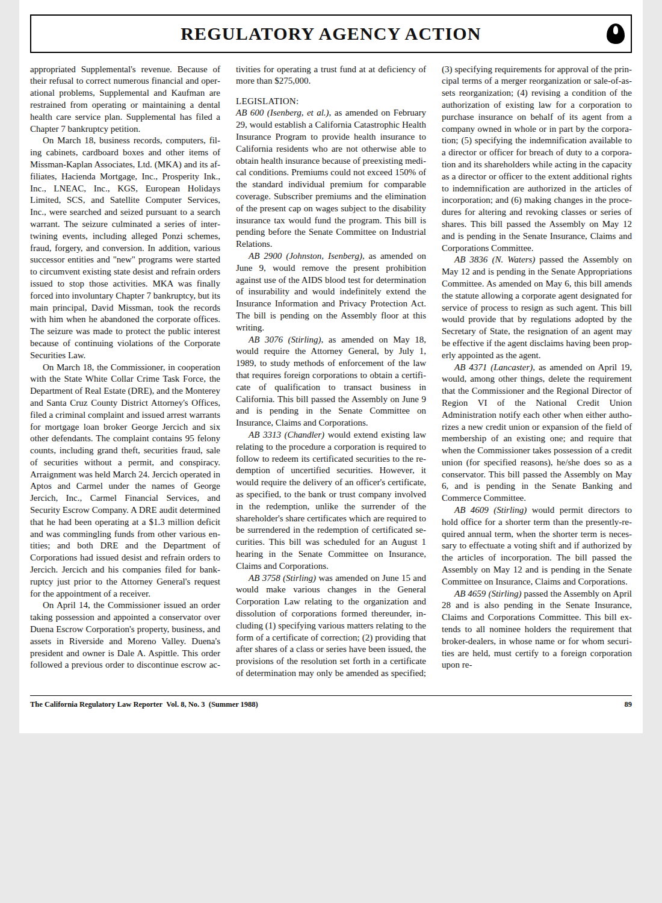REGULATORY AGENCY ACTION
appropriated Supplemental's revenue. Because of their refusal to correct numerous financial and operational problems, Supplemental and Kaufman are restrained from operating or maintaining a dental health care service plan. Supplemental has filed a Chapter 7 bankruptcy petition.
On March 18, business records, computers, filing cabinets, cardboard boxes and other items of Missman-Kaplan Associates, Ltd. (MKA) and its affiliates, Hacienda Mortgage, Inc., Prosperity Ink., Inc., LNEAC, Inc., KGS, European Holidays Limited, SCS, and Satellite Computer Services, Inc., were searched and seized pursuant to a search warrant. The seizure culminated a series of intertwining events, including alleged Ponzi schemes, fraud, forgery, and conversion. In addition, various successor entities and "new" programs were started to circumvent existing state desist and refrain orders issued to stop those activities. MKA was finally forced into involuntary Chapter 7 bankruptcy, but its main principal, David Missman, took the records with him when he abandoned the corporate offices. The seizure was made to protect the public interest because of continuing violations of the Corporate Securities Law.
On March 18, the Commissioner, in cooperation with the State White Collar Crime Task Force, the Department of Real Estate (DRE), and the Monterey and Santa Cruz County District Attorney's Offices, filed a criminal complaint and issued arrest warrants for mortgage loan broker George Jercich and six other defendants. The complaint contains 95 felony counts, including grand theft, securities fraud, sale of securities without a permit, and conspiracy. Arraignment was held March 24. Jercich operated in Aptos and Carmel under the names of George Jercich, Inc., Carmel Financial Services, and Security Escrow Company. A DRE audit determined that he had been operating at a $1.3 million deficit and was commingling funds from other various entities; and both DRE and the Department of Corporations had issued desist and refrain orders to Jercich. Jercich and his companies filed for bankruptcy just prior to the Attorney General's request for the appointment of a receiver.
On April 14, the Commissioner issued an order taking possession and appointed a conservator over Duena Escrow Corporation's property, business, and assets in Riverside and Moreno Valley. Duena's president and owner is Dale A. Aspittle. This order followed a previous order to discontinue escrow activities for operating a trust fund at at deficiency of more than $275,000.
LEGISLATION:
AB 600 (Isenberg, et al.), as amended on February 29, would establish a California Catastrophic Health Insurance Program to provide health insurance to California residents who are not otherwise able to obtain health insurance because of preexisting medical conditions. Premiums could not exceed 150% of the standard individual premium for comparable coverage. Subscriber premiums and the elimination of the present cap on wages subject to the disability insurance tax would fund the program. This bill is pending before the Senate Committee on Industrial Relations.
AB 2900 (Johnston, Isenberg), as amended on June 9, would remove the present prohibition against use of the AIDS blood test for determination of insurability and would indefinitely extend the Insurance Information and Privacy Protection Act. The bill is pending on the Assembly floor at this writing.
AB 3076 (Stirling), as amended on May 18, would require the Attorney General, by July 1, 1989, to study methods of enforcement of the law that requires foreign corporations to obtain a certificate of qualification to transact business in California. This bill passed the Assembly on June 9 and is pending in the Senate Committee on Insurance, Claims and Corporations.
AB 3313 (Chandler) would extend existing law relating to the procedure a corporation is required to follow to redeem its certificated securities to the redemption of uncertified securities. However, it would require the delivery of an officer's certificate, as specified, to the bank or trust company involved in the redemption, unlike the surrender of the shareholder's share certificates which are required to be surrendered in the redemption of certificated securities. This bill was scheduled for an August 1 hearing in the Senate Committee on Insurance, Claims and Corporations.
AB 3758 (Stirling) was amended on June 15 and would make various changes in the General Corporation Law relating to the organization and dissolution of corporations formed thereunder, including (1) specifying various matters relating to the form of a certificate of correction; (2) providing that after shares of a class or series have been issued, the provisions of the resolution set forth in a certificate of determination may only be amended as specified; (3) specifying requirements for approval of the principal terms of a merger reorganization or sale-of-assets reorganization; (4) revising a condition of the authorization of existing law for a corporation to purchase insurance on behalf of its agent from a company owned in whole or in part by the corporation; (5) specifying the indemnification available to a director or officer for breach of duty to a corporation and its shareholders while acting in the capacity as a director or officer to the extent additional rights to indemnification are authorized in the articles of incorporation; and (6) making changes in the procedures for altering and revoking classes or series of shares. This bill passed the Assembly on May 12 and is pending in the Senate Insurance, Claims and Corporations Committee.
AB 3836 (N. Waters) passed the Assembly on May 12 and is pending in the Senate Appropriations Committee. As amended on May 6, this bill amends the statute allowing a corporate agent designated for service of process to resign as such agent. This bill would provide that by regulations adopted by the Secretary of State, the resignation of an agent may be effective if the agent disclaims having been properly appointed as the agent.
AB 4371 (Lancaster), as amended on April 19, would, among other things, delete the requirement that the Commissioner and the Regional Director of Region VI of the National Credit Union Administration notify each other when either authorizes a new credit union or expansion of the field of membership of an existing one; and require that when the Commissioner takes possession of a credit union (for specified reasons), he/she does so as a conservator. This bill passed the Assembly on May 6, and is pending in the Senate Banking and Commerce Committee.
AB 4609 (Stirling) would permit directors to hold office for a shorter term than the presently-required annual term, when the shorter term is necessary to effectuate a voting shift and if authorized by the articles of incorporation. The bill passed the Assembly on May 12 and is pending in the Senate Committee on Insurance, Claims and Corporations.
AB 4659 (Stirling) passed the Assembly on April 28 and is also pending in the Senate Insurance, Claims and Corporations Committee. This bill extends to all nominee holders the requirement that broker-dealers, in whose name or for whom securities are held, must certify to a foreign corporation upon re-
The California Regulatory Law Reporter Vol. 8, No. 3 (Summer 1988) 89